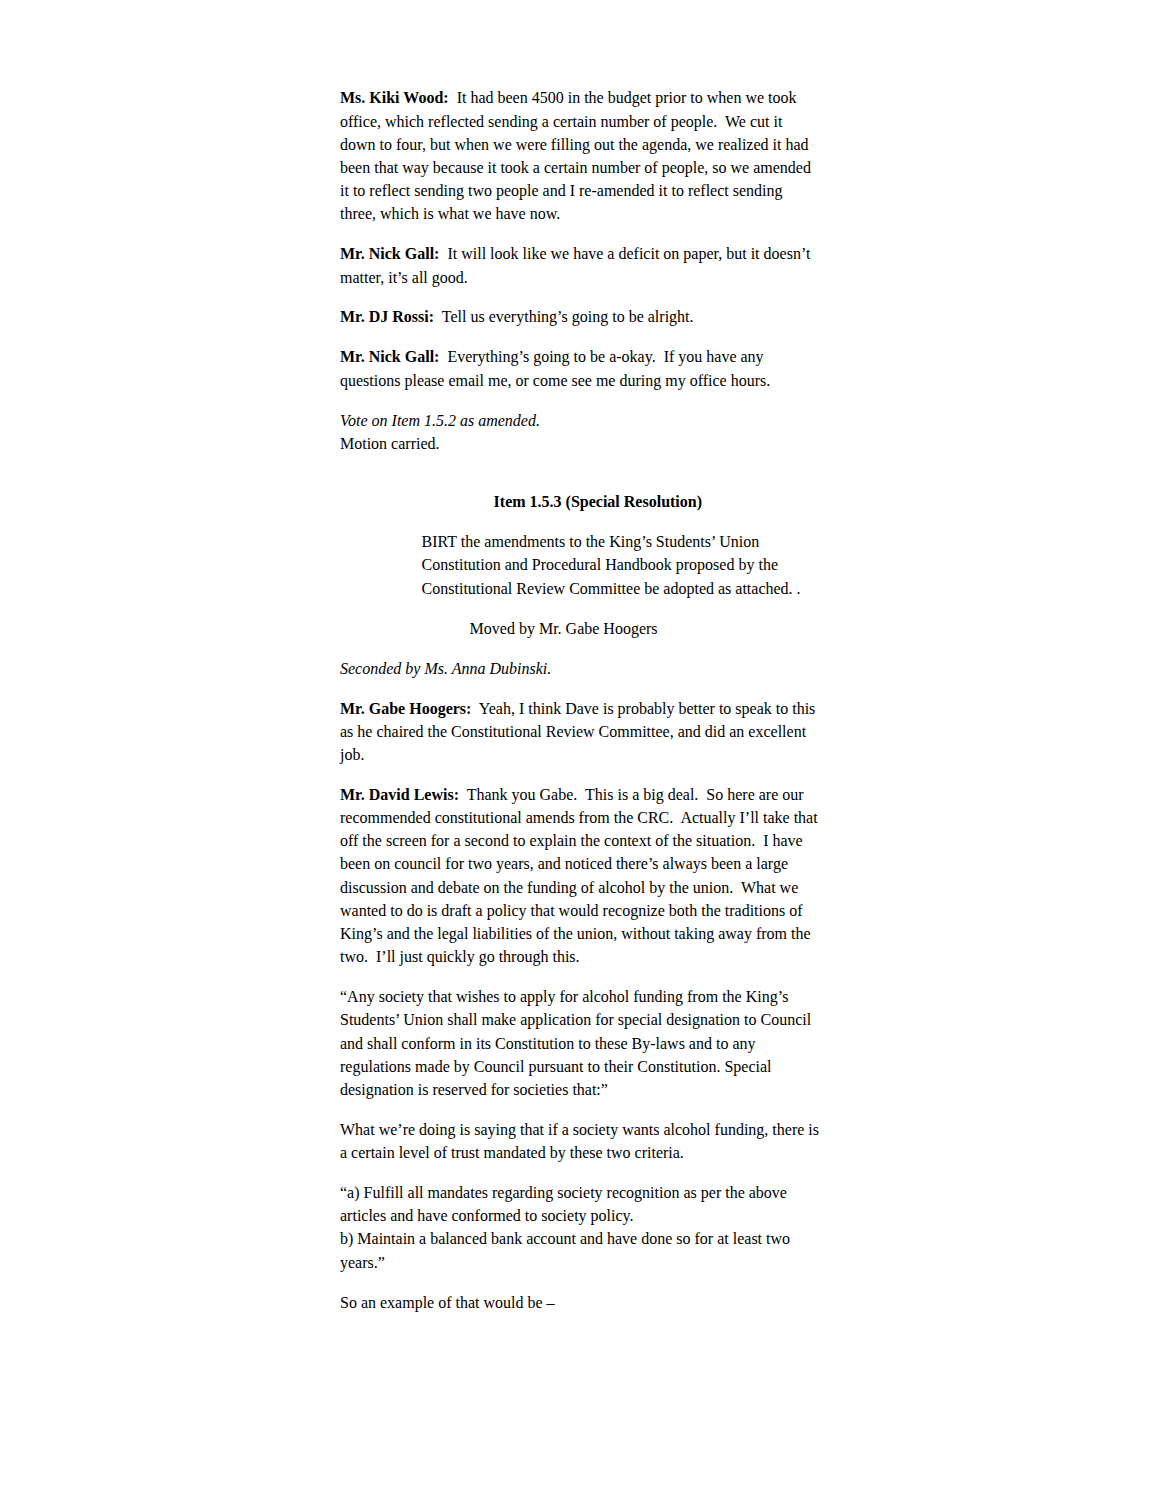Ms. Kiki Wood: It had been 4500 in the budget prior to when we took office, which reflected sending a certain number of people. We cut it down to four, but when we were filling out the agenda, we realized it had been that way because it took a certain number of people, so we amended it to reflect sending two people and I re-amended it to reflect sending three, which is what we have now.
Mr. Nick Gall: It will look like we have a deficit on paper, but it doesn’t matter, it’s all good.
Mr. DJ Rossi: Tell us everything’s going to be alright.
Mr. Nick Gall: Everything’s going to be a-okay. If you have any questions please email me, or come see me during my office hours.
Vote on Item 1.5.2 as amended.
Motion carried.
Item 1.5.3 (Special Resolution)
BIRT the amendments to the King’s Students’ Union Constitution and Procedural Handbook proposed by the Constitutional Review Committee be adopted as attached. .
Moved by Mr. Gabe Hoogers
Seconded by Ms. Anna Dubinski.
Mr. Gabe Hoogers: Yeah, I think Dave is probably better to speak to this as he chaired the Constitutional Review Committee, and did an excellent job.
Mr. David Lewis: Thank you Gabe. This is a big deal. So here are our recommended constitutional amends from the CRC. Actually I’ll take that off the screen for a second to explain the context of the situation. I have been on council for two years, and noticed there’s always been a large discussion and debate on the funding of alcohol by the union. What we wanted to do is draft a policy that would recognize both the traditions of King’s and the legal liabilities of the union, without taking away from the two. I’ll just quickly go through this.
“Any society that wishes to apply for alcohol funding from the King’s Students’ Union shall make application for special designation to Council and shall conform in its Constitution to these By-laws and to any regulations made by Council pursuant to their Constitution. Special designation is reserved for societies that:”
What we’re doing is saying that if a society wants alcohol funding, there is a certain level of trust mandated by these two criteria.
“a) Fulfill all mandates regarding society recognition as per the above articles and have conformed to society policy.
b) Maintain a balanced bank account and have done so for at least two years.”
So an example of that would be –